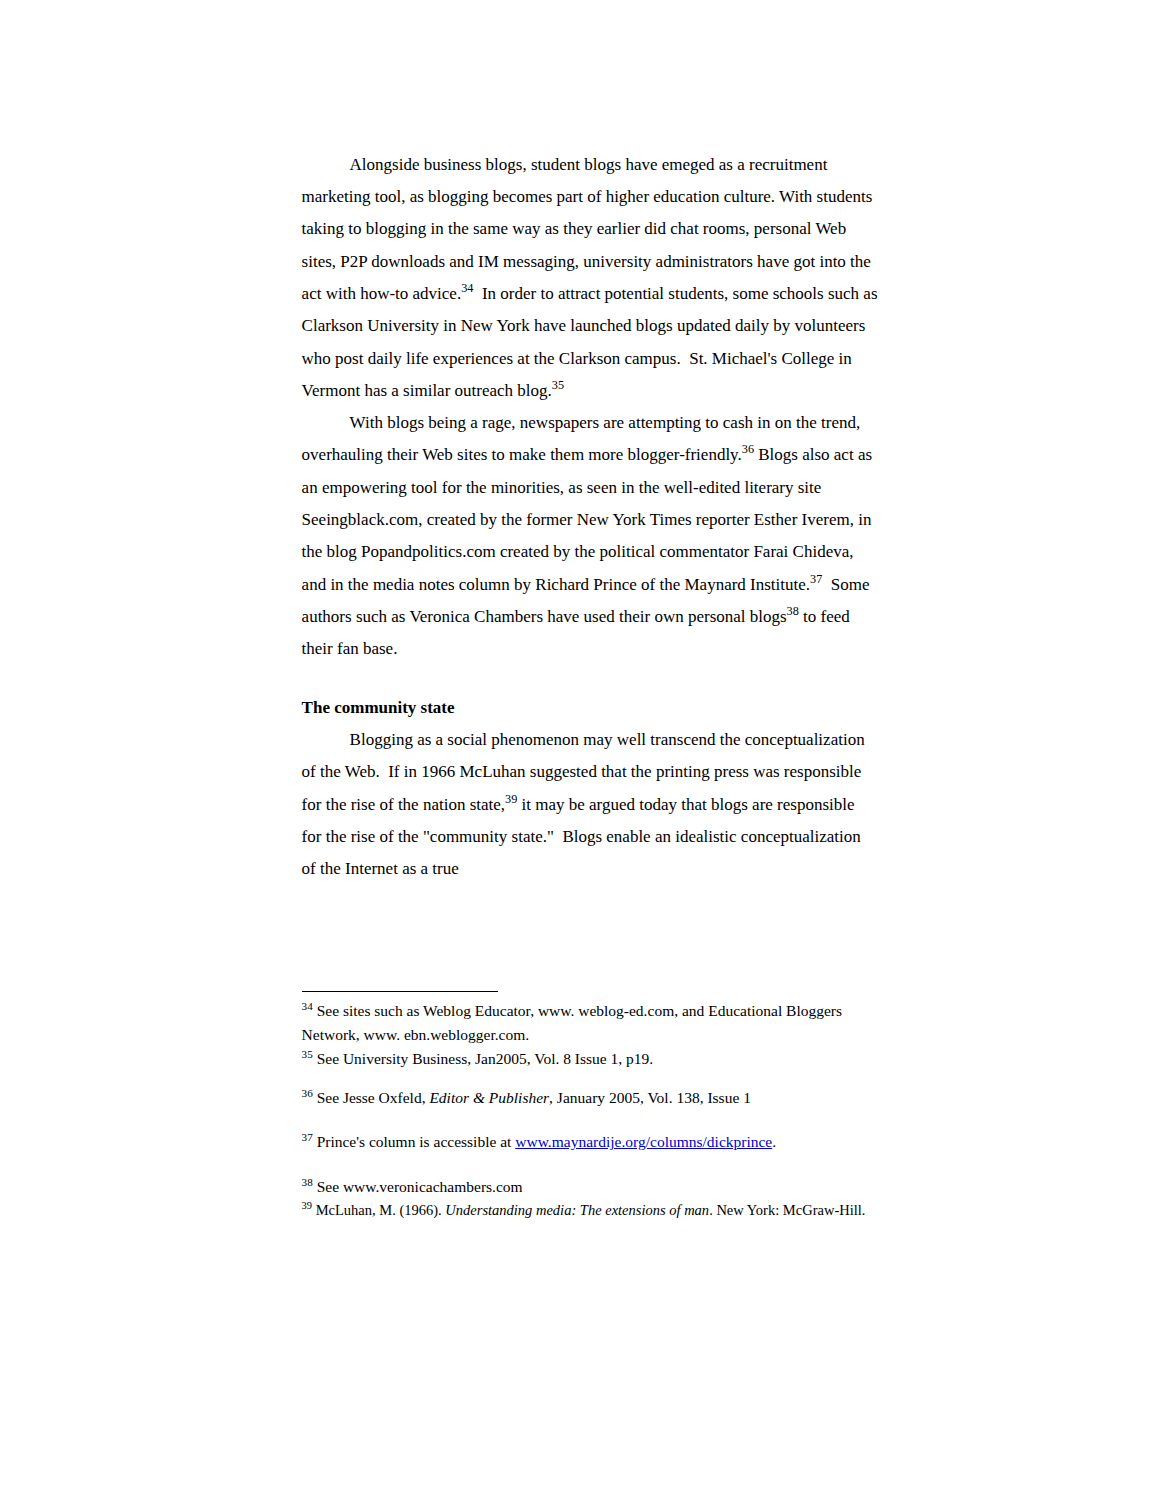Alongside business blogs, student blogs have emeged as a recruitment marketing tool, as blogging becomes part of higher education culture. With students taking to blogging in the same way as they earlier did chat rooms, personal Web sites, P2P downloads and IM messaging, university administrators have got into the act with how-to advice.34 In order to attract potential students, some schools such as Clarkson University in New York have launched blogs updated daily by volunteers who post daily life experiences at the Clarkson campus. St. Michael's College in Vermont has a similar outreach blog.35
With blogs being a rage, newspapers are attempting to cash in on the trend, overhauling their Web sites to make them more blogger-friendly.36 Blogs also act as an empowering tool for the minorities, as seen in the well-edited literary site Seeingblack.com, created by the former New York Times reporter Esther Iverem, in the blog Popandpolitics.com created by the political commentator Farai Chideva, and in the media notes column by Richard Prince of the Maynard Institute.37 Some authors such as Veronica Chambers have used their own personal blogs38 to feed their fan base.
The community state
Blogging as a social phenomenon may well transcend the conceptualization of the Web. If in 1966 McLuhan suggested that the printing press was responsible for the rise of the nation state,39 it may be argued today that blogs are responsible for the rise of the "community state." Blogs enable an idealistic conceptualization of the Internet as a true
34 See sites such as Weblog Educator, www. weblog-ed.com, and Educational Bloggers Network, www. ebn.weblogger.com.
35 See University Business, Jan2005, Vol. 8 Issue 1, p19.
36 See Jesse Oxfeld, Editor & Publisher, January 2005, Vol. 138, Issue 1
37 Prince's column is accessible at www.maynardije.org/columns/dickprince.
38 See www.veronicachambers.com
39 McLuhan, M. (1966). Understanding media: The extensions of man. New York: McGraw-Hill.